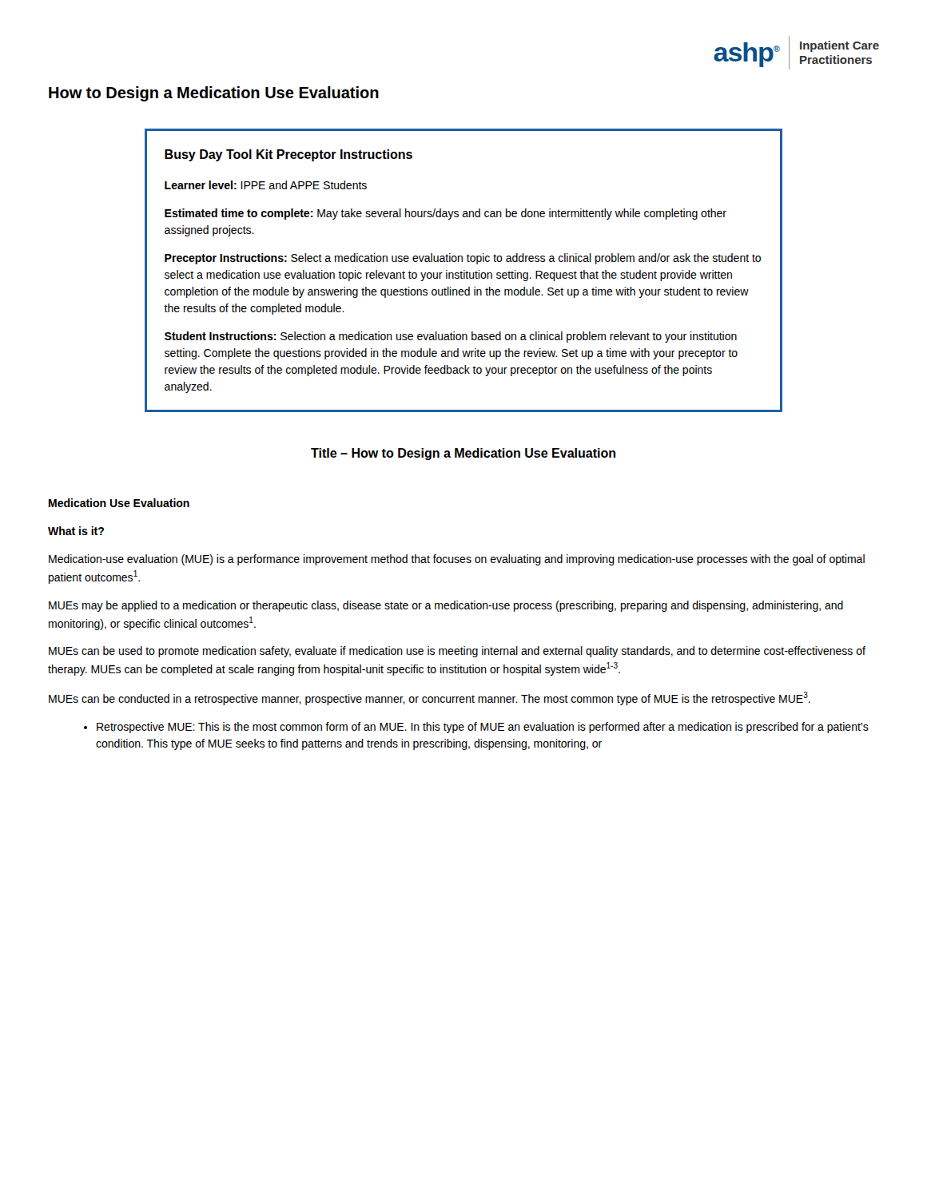ashp®
Inpatient Care
Practitioners
How to Design a Medication Use Evaluation
Busy Day Tool Kit Preceptor Instructions
Learner level: IPPE and APPE Students
Estimated time to complete: May take several hours/days and can be done intermittently while completing other assigned projects.
Preceptor Instructions: Select a medication use evaluation topic to address a clinical problem and/or ask the student to select a medication use evaluation topic relevant to your institution setting. Request that the student provide written completion of the module by answering the questions outlined in the module. Set up a time with your student to review the results of the completed module.
Student Instructions: Selection a medication use evaluation based on a clinical problem relevant to your institution setting. Complete the questions provided in the module and write up the review. Set up a time with your preceptor to review the results of the completed module. Provide feedback to your preceptor on the usefulness of the points analyzed.
Title – How to Design a Medication Use Evaluation
Medication Use Evaluation
What is it?
Medication-use evaluation (MUE) is a performance improvement method that focuses on evaluating and improving medication-use processes with the goal of optimal patient outcomes1.
MUEs may be applied to a medication or therapeutic class, disease state or a medication-use process (prescribing, preparing and dispensing, administering, and monitoring), or specific clinical outcomes1.
MUEs can be used to promote medication safety, evaluate if medication use is meeting internal and external quality standards, and to determine cost-effectiveness of therapy. MUEs can be completed at scale ranging from hospital-unit specific to institution or hospital system wide1-3.
MUEs can be conducted in a retrospective manner, prospective manner, or concurrent manner. The most common type of MUE is the retrospective MUE3.
Retrospective MUE: This is the most common form of an MUE. In this type of MUE an evaluation is performed after a medication is prescribed for a patient’s condition. This type of MUE seeks to find patterns and trends in prescribing, dispensing, monitoring, or